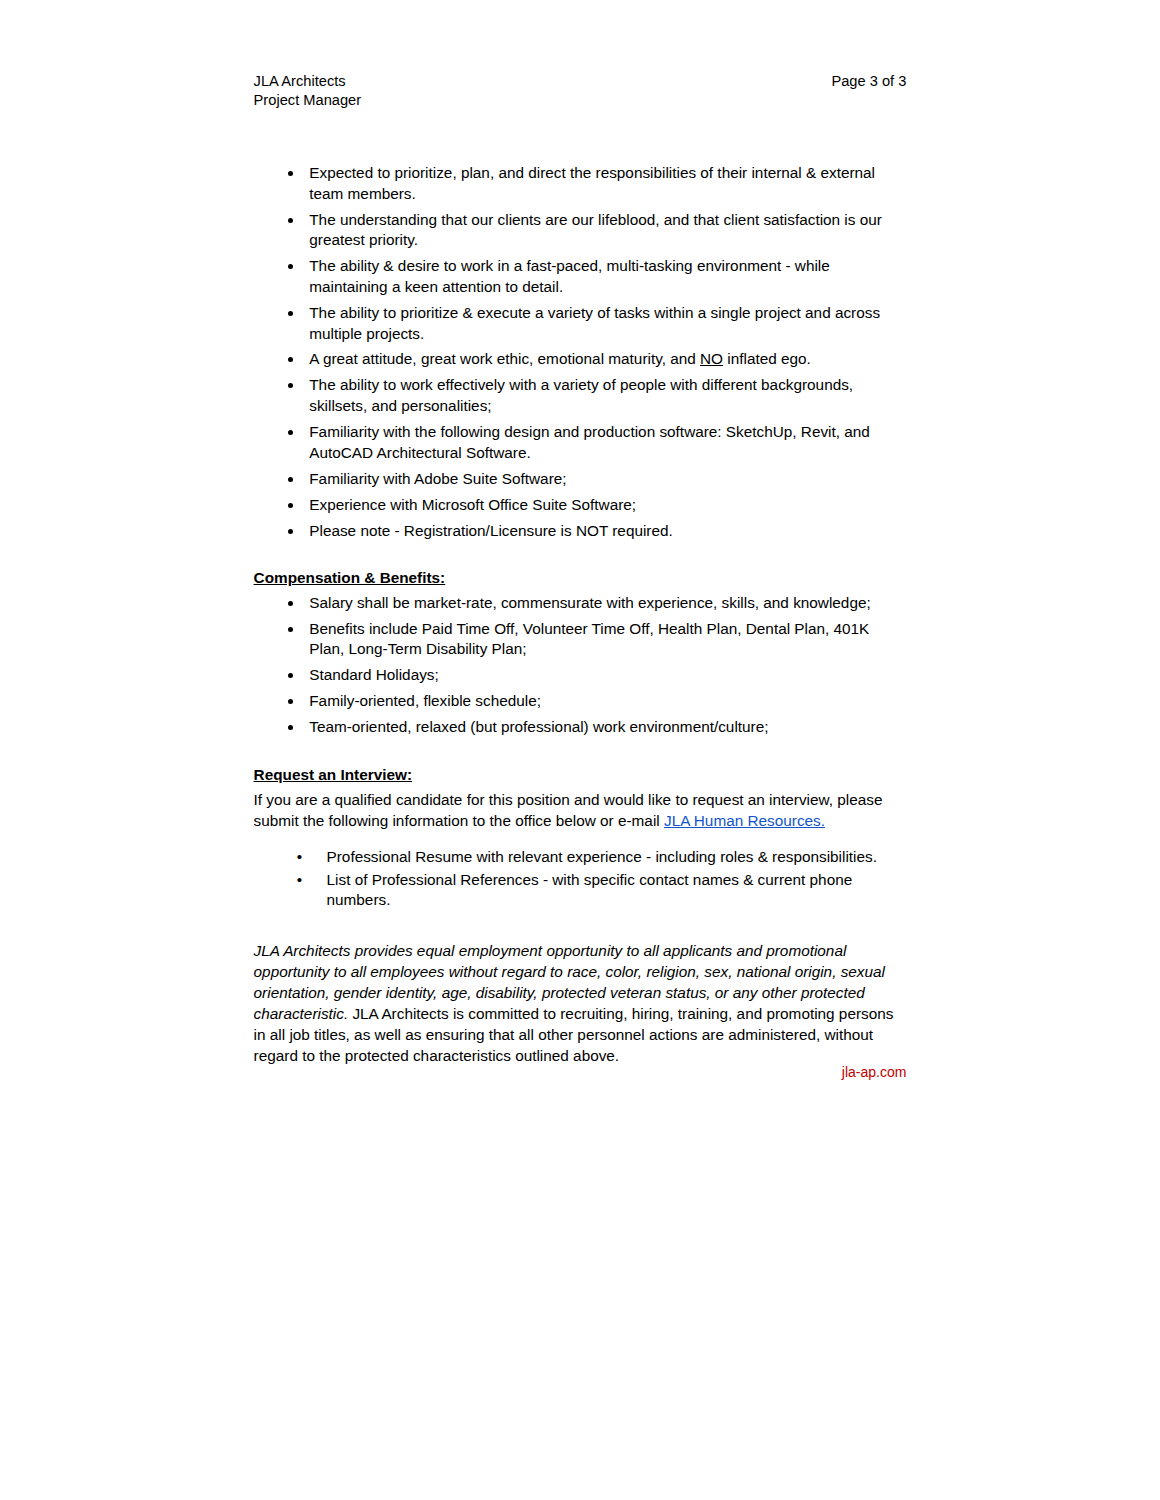JLA Architects
Project Manager
Page 3 of 3
Expected to prioritize, plan, and direct the responsibilities of their internal & external team members.
The understanding that our clients are our lifeblood, and that client satisfaction is our greatest priority.
The ability & desire to work in a fast-paced, multi-tasking environment - while maintaining a keen attention to detail.
The ability to prioritize & execute a variety of tasks within a single project and across multiple projects.
A great attitude, great work ethic, emotional maturity, and NO inflated ego.
The ability to work effectively with a variety of people with different backgrounds, skillsets, and personalities;
Familiarity with the following design and production software: SketchUp, Revit, and AutoCAD Architectural Software.
Familiarity with Adobe Suite Software;
Experience with Microsoft Office Suite Software;
Please note - Registration/Licensure is NOT required.
Compensation & Benefits:
Salary shall be market-rate, commensurate with experience, skills, and knowledge;
Benefits include Paid Time Off, Volunteer Time Off, Health Plan, Dental Plan, 401K Plan, Long-Term Disability Plan;
Standard Holidays;
Family-oriented, flexible schedule;
Team-oriented, relaxed (but professional) work environment/culture;
Request an Interview:
If you are a qualified candidate for this position and would like to request an interview, please submit the following information to the office below or e-mail JLA Human Resources.
Professional Resume with relevant experience - including roles & responsibilities.
List of Professional References - with specific contact names & current phone numbers.
JLA Architects provides equal employment opportunity to all applicants and promotional opportunity to all employees without regard to race, color, religion, sex, national origin, sexual orientation, gender identity, age, disability, protected veteran status, or any other protected characteristic. JLA Architects is committed to recruiting, hiring, training, and promoting persons in all job titles, as well as ensuring that all other personnel actions are administered, without regard to the protected characteristics outlined above.
jla-ap.com